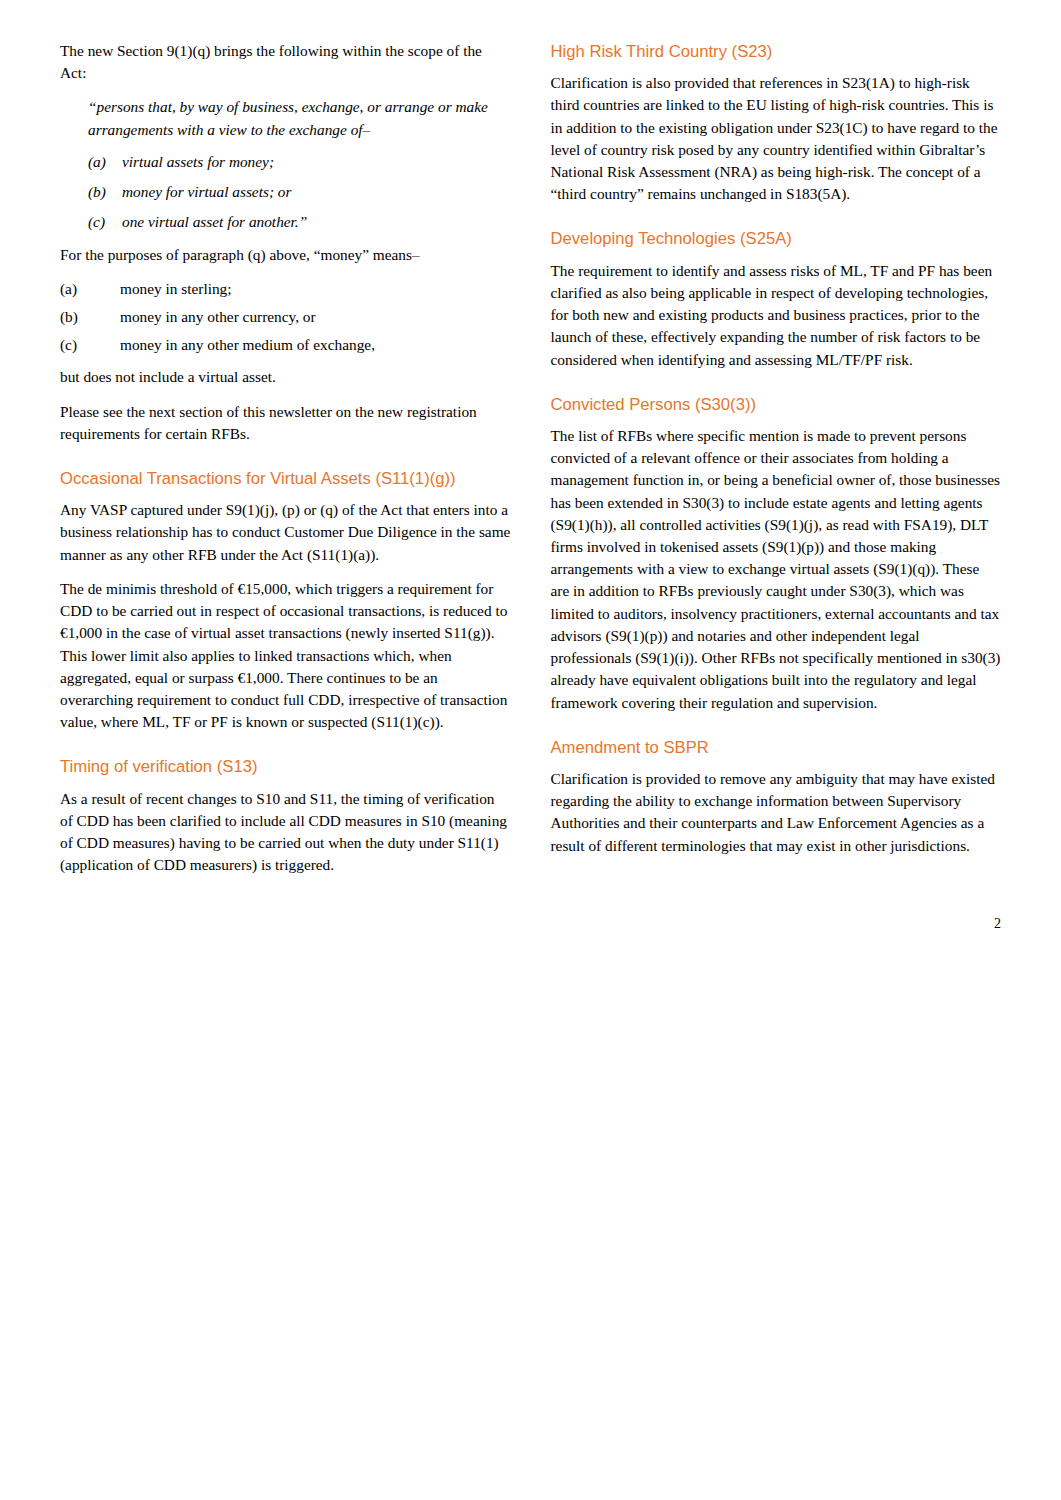The new Section 9(1)(q) brings the following within the scope of the Act:
“persons that, by way of business, exchange, or arrange or make arrangements with a view to the exchange of–
(a) virtual assets for money;
(b) money for virtual assets; or
(c) one virtual asset for another.”
For the purposes of paragraph (q) above, “money” means–
(a) money in sterling;
(b) money in any other currency, or
(c) money in any other medium of exchange,
but does not include a virtual asset.
Please see the next section of this newsletter on the new registration requirements for certain RFBs.
Occasional Transactions for Virtual Assets (S11(1)(g))
Any VASP captured under S9(1)(j), (p) or (q) of the Act that enters into a business relationship has to conduct Customer Due Diligence in the same manner as any other RFB under the Act (S11(1)(a)).
The de minimis threshold of €15,000, which triggers a requirement for CDD to be carried out in respect of occasional transactions, is reduced to €1,000 in the case of virtual asset transactions (newly inserted S11(g)). This lower limit also applies to linked transactions which, when aggregated, equal or surpass €1,000. There continues to be an overarching requirement to conduct full CDD, irrespective of transaction value, where ML, TF or PF is known or suspected (S11(1)(c)).
Timing of verification (S13)
As a result of recent changes to S10 and S11, the timing of verification of CDD has been clarified to include all CDD measures in S10 (meaning of CDD measures) having to be carried out when the duty under S11(1) (application of CDD measurers) is triggered.
High Risk Third Country (S23)
Clarification is also provided that references in S23(1A) to high-risk third countries are linked to the EU listing of high-risk countries. This is in addition to the existing obligation under S23(1C) to have regard to the level of country risk posed by any country identified within Gibraltar’s National Risk Assessment (NRA) as being high-risk. The concept of a “third country” remains unchanged in S183(5A).
Developing Technologies (S25A)
The requirement to identify and assess risks of ML, TF and PF has been clarified as also being applicable in respect of developing technologies, for both new and existing products and business practices, prior to the launch of these, effectively expanding the number of risk factors to be considered when identifying and assessing ML/TF/PF risk.
Convicted Persons (S30(3))
The list of RFBs where specific mention is made to prevent persons convicted of a relevant offence or their associates from holding a management function in, or being a beneficial owner of, those businesses has been extended in S30(3) to include estate agents and letting agents (S9(1)(h)), all controlled activities (S9(1)(j), as read with FSA19), DLT firms involved in tokenised assets (S9(1)(p)) and those making arrangements with a view to exchange virtual assets (S9(1)(q)). These are in addition to RFBs previously caught under S30(3), which was limited to auditors, insolvency practitioners, external accountants and tax advisors (S9(1)(p)) and notaries and other independent legal professionals (S9(1)(i)). Other RFBs not specifically mentioned in s30(3) already have equivalent obligations built into the regulatory and legal framework covering their regulation and supervision.
Amendment to SBPR
Clarification is provided to remove any ambiguity that may have existed regarding the ability to exchange information between Supervisory Authorities and their counterparts and Law Enforcement Agencies as a result of different terminologies that may exist in other jurisdictions.
2